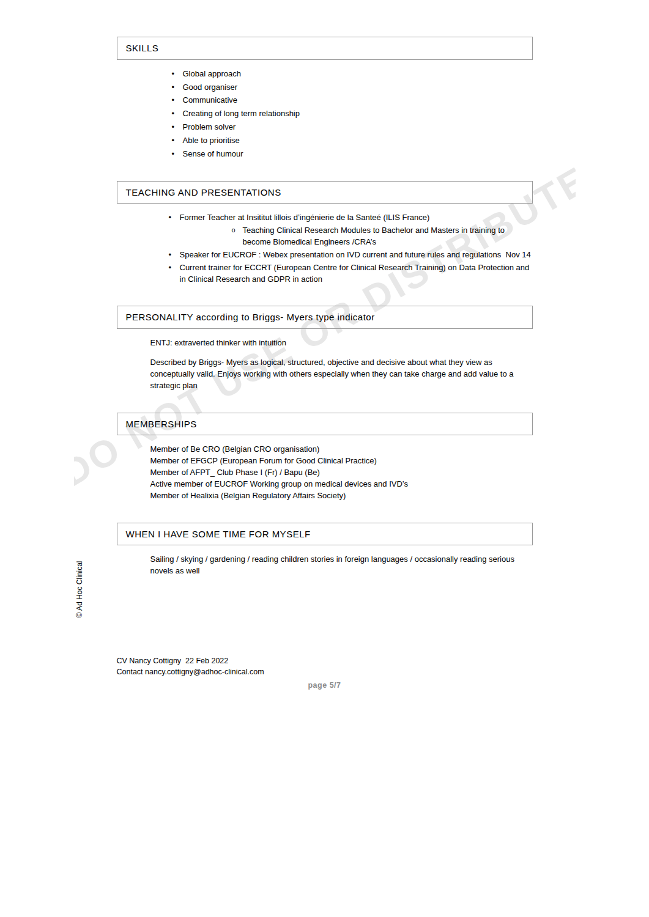DO NOT USE OR DISTRIBUTE
© Ad Hoc Clinical
SKILLS
Global approach
Good organiser
Communicative
Creating of long term relationship
Problem solver
Able to prioritise
Sense of humour
TEACHING AND PRESENTATIONS
Former Teacher at Insititut lillois d’ingénierie de la Santeé (ILIS France)
Teaching Clinical Research Modules to Bachelor and Masters in training to become Biomedical Engineers /CRA’s
Speaker for EUCROF : Webex presentation on IVD current and future rules and regulations Nov 14
Current trainer for ECCRT (European Centre for Clinical Research Training) on Data Protection and in Clinical Research and GDPR in action
PERSONALITY according to Briggs- Myers type indicator
ENTJ: extraverted thinker with intuition
Described by Briggs- Myers as logical, structured, objective and decisive about what they view as conceptually valid. Enjoys working with others especially when they can take charge and add value to a strategic plan
MEMBERSHIPS
Member of Be CRO (Belgian CRO organisation)
Member of EFGCP (European Forum for Good Clinical Practice)
Member of AFPT_ Club Phase I (Fr) / Bapu (Be)
Active member of EUCROF Working group on medical devices and IVD’s
Member of Healixia (Belgian Regulatory Affairs Society)
WHEN I HAVE SOME TIME FOR MYSELF
Sailing / skying / gardening / reading children stories in foreign languages / occasionally reading serious novels as well
CV Nancy Cottigny 22 Feb 2022
Contact nancy.cottigny@adhoc-clinical.com
page 5/7